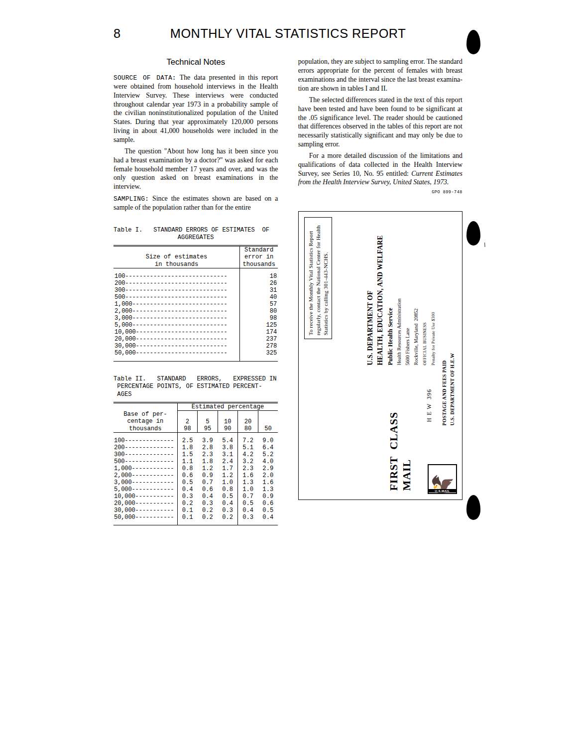\
8
MONTHLY VITAL STATISTICS REPORT
Technical Notes
SOURCE OF DATA: The data presented in this report were obtained from household interviews in the Health Interview Survey. These interviews were conducted throughout calendar year 1973 in a probability sample of the civilian noninstitutionalized population of the United States. During that year approximately 120,000 persons living in about 41,000 households were included in the sample.
The question "About how long has it been since you had a breast examination by a doctor?" was asked for each female household member 17 years and over, and was the only question asked on breast examinations in the interview.
SAMPLING: Since the estimates shown are based on a sample of the population rather than for the entire
Table I. STANDARD ERRORS OF ESTIMATES OF AGGREGATES
| Size of estimates in thousands | Standard error in thousands |
| --- | --- |
| 100----------------------------- | 18 |
| 200----------------------------- | 26 |
| 300----------------------------- | 31 |
| 500----------------------------- | 40 |
| 1,000--------------------------- | 57 |
| 2,000--------------------------- | 80 |
| 3,000--------------------------- | 98 |
| 5,000--------------------------- | 125 |
| 10,000-------------------------- | 174 |
| 20,000-------------------------- | 237 |
| 30,000-------------------------- | 278 |
| 50,000-------------------------- | 325 |
Table II. STANDARD ERRORS, EXPRESSED IN
PERCENTAGE POINTS, OF ESTIMATED PERCENT-
AGES
| | Estimated percentage |
| Base of per- centage in thousands | 2 98 | 5 95 | 10 90 | 20 80 | 50 |
| 100-------------- | 2.5 | 3.9 | 5.4 | 7.2 | 9.0 |
| 200-------------- | 1.8 | 2.8 | 3.8 | 5.1 | 6.4 |
| 300-------------- | 1.5 | 2.3 | 3.1 | 4.2 | 5.2 |
| 500-------------- | 1.1 | 1.8 | 2.4 | 3.2 | 4.0 |
| 1,000------------ | 0.8 | 1.2 | 1.7 | 2.3 | 2.9 |
| 2,000------------ | 0.6 | 0.9 | 1.2 | 1.6 | 2.0 |
| 3,000------------ | 0.5 | 0.7 | 1.0 | 1.3 | 1.6 |
| 5,000------------ | 0.4 | 0.6 | 0.8 | 1.0 | 1.3 |
| 10,000----------- | 0.3 | 0.4 | 0.5 | 0.7 | 0.9 |
| 20,000----------- | 0.2 | 0.3 | 0.4 | 0.5 | 0.6 |
| 30,000----------- | 0.1 | 0.2 | 0.3 | 0.4 | 0.5 |
| 50,000----------- | 0.1 | 0.2 | 0.2 | 0.3 | 0.4 |
population, they are subject to sampling error. The standard errors appropriate for the percent of females with breast examinations and the interval since the last breast examination are shown in tables I and II.
The selected differences stated in the text of this report have been tested and have been found to be significant at the .05 significance level. The reader should be cautioned that differences observed in the tables of this report are not necessarily statistically significant and may only be due to sampling error.
For a more detailed discussion of the limitations and qualifications of data collected in the Health Interview Survey, see Series 10, No. 95 entitled: Current Estimates from the Health Interview Survey, United States, 1973.
GPO 899-748
To receive the Monthly Vital Statistics Report regularly, contact the National Center for Health Statistics by calling 301-443-NCHS.
U.S. DEPARTMENT OF
HEALTH, EDUCATION, AND WELFARE
Public Health Service
Health Resources Administration
5600 Fishers Lane
Rockville, Maryland 20852
OFFICIAL BUSINESS
Penalty for Private Use $300
POSTAGE AND FEES PAID
U.S. DEPARTMENT OF H.E.W
H E W 396
FIRST CLASS MAIL
🦅 U.S.MAIL